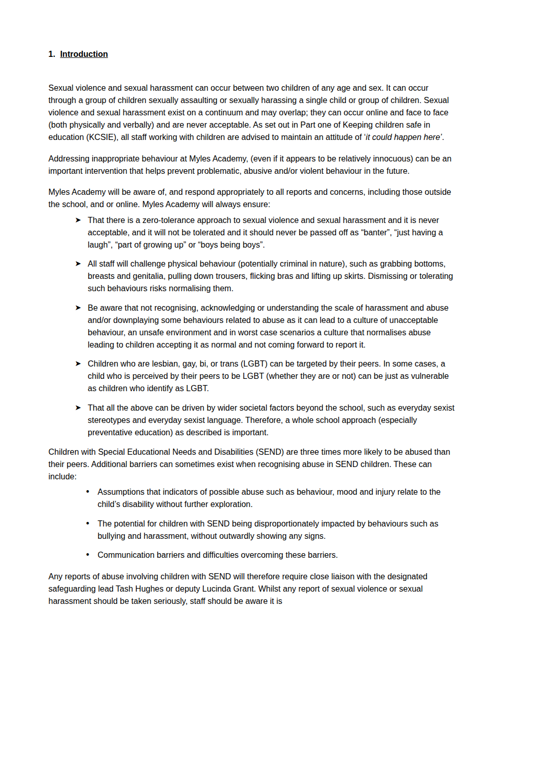1.
Introduction
Sexual violence and sexual harassment can occur between two children of any age and sex. It can occur through a group of children sexually assaulting or sexually harassing a single child or group of children. Sexual violence and sexual harassment exist on a continuum and may overlap; they can occur online and face to face (both physically and verbally) and are never acceptable. As set out in Part one of Keeping children safe in education (KCSIE), all staff working with children are advised to maintain an attitude of ‘it could happen here’.
Addressing inappropriate behaviour at Myles Academy, (even if it appears to be relatively innocuous) can be an important intervention that helps prevent problematic, abusive and/or violent behaviour in the future.
Myles Academy will be aware of, and respond appropriately to all reports and concerns, including those outside the school, and or online. Myles Academy will always ensure:
That there is a zero-tolerance approach to sexual violence and sexual harassment and it is never acceptable, and it will not be tolerated and it should never be passed off as “banter”, “just having a laugh”, “part of growing up” or “boys being boys”.
All staff will challenge physical behaviour (potentially criminal in nature), such as grabbing bottoms, breasts and genitalia, pulling down trousers, flicking bras and lifting up skirts. Dismissing or tolerating such behaviours risks normalising them.
Be aware that not recognising, acknowledging or understanding the scale of harassment and abuse and/or downplaying some behaviours related to abuse as it can lead to a culture of unacceptable behaviour, an unsafe environment and in worst case scenarios a culture that normalises abuse leading to children accepting it as normal and not coming forward to report it.
Children who are lesbian, gay, bi, or trans (LGBT) can be targeted by their peers. In some cases, a child who is perceived by their peers to be LGBT (whether they are or not) can be just as vulnerable as children who identify as LGBT.
That all the above can be driven by wider societal factors beyond the school, such as everyday sexist stereotypes and everyday sexist language. Therefore, a whole school approach (especially preventative education) as described is important.
Children with Special Educational Needs and Disabilities (SEND) are three times more likely to be abused than their peers. Additional barriers can sometimes exist when recognising abuse in SEND children. These can include:
Assumptions that indicators of possible abuse such as behaviour, mood and injury relate to the child’s disability without further exploration.
The potential for children with SEND being disproportionately impacted by behaviours such as bullying and harassment, without outwardly showing any signs.
Communication barriers and difficulties overcoming these barriers.
Any reports of abuse involving children with SEND will therefore require close liaison with the designated safeguarding lead Tash Hughes or deputy Lucinda Grant. Whilst any report of sexual violence or sexual harassment should be taken seriously, staff should be aware it is